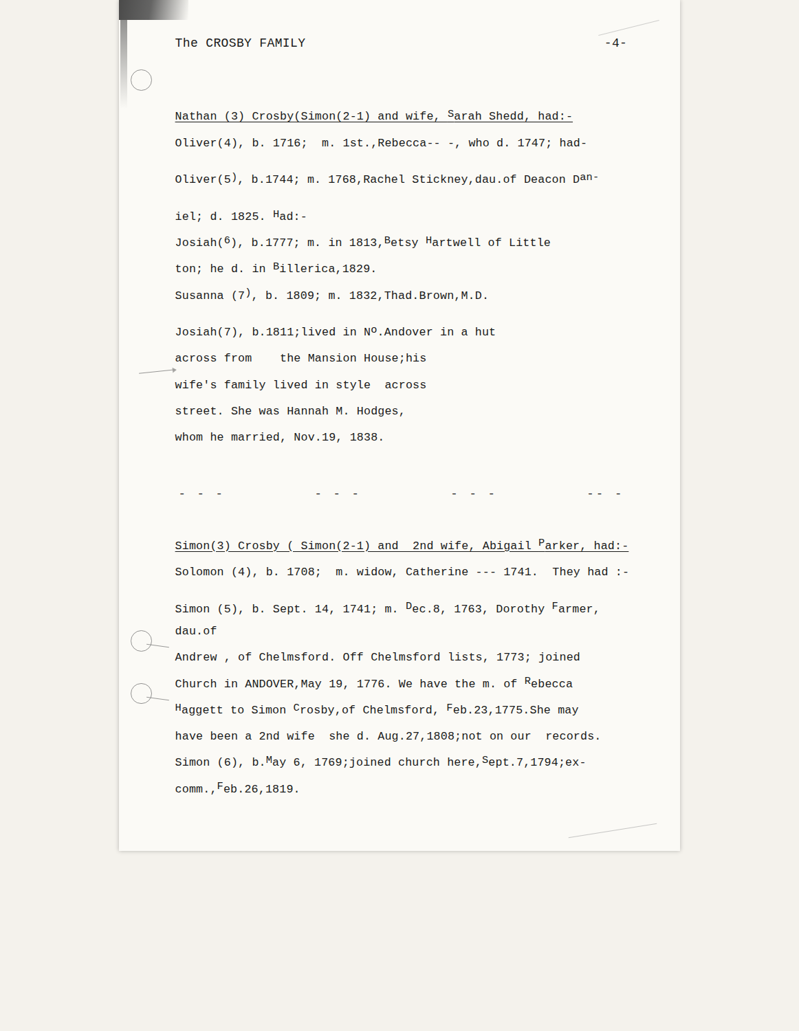The CROSBY FAMILY
-4-
Nathan (3) Crosby(Simon(2-1) and wife, Sarah Shedd, had:-
Oliver(4), b. 1716; m. 1st.,Rebecca-- -, who d. 1747; had-
Oliver(5), b.1744; m. 1768,Rachel Stickney,dau.of Deacon Dan-
iel; d. 1825. Had:-
Josiah(6), b.1777; m. in 1813,Betsy Hartwell of Little
ton; he d. in Billerica,1829.
Susanna (7), b. 1809; m. 1832,Thad.Brown,M.D.
Josiah(7), b.1811;lived in No.Andover in a hut
across from the Mansion House;his
wife's family lived in style across
street. She was Hannah M. Hodges,
whom he married, Nov.19, 1838.
- - - - - - - - - -- -
Simon(3) Crosby ( Simon(2-1) and 2nd wife, Abigail Parker, had:-
Solomon (4), b. 1708; m. widow, Catherine --- 1741. They had :-
Simon (5), b. Sept. 14, 1741; m. Dec.8, 1763, Dorothy Farmer, dau.of
Andrew , of Chelmsford. Off Chelmsford lists, 1773; joined
Church in ANDOVER,May 19, 1776. We have the m. of Rebecca
Haggett to Simon Crosby,of Chelmsford, Feb.23,1775.She may
have been a 2nd wife she d. Aug.27,1808;not on our records.
Simon (6), b.May 6, 1769;joined church here,Sept.7,1794;ex-
comm.,Feb.26,1819.